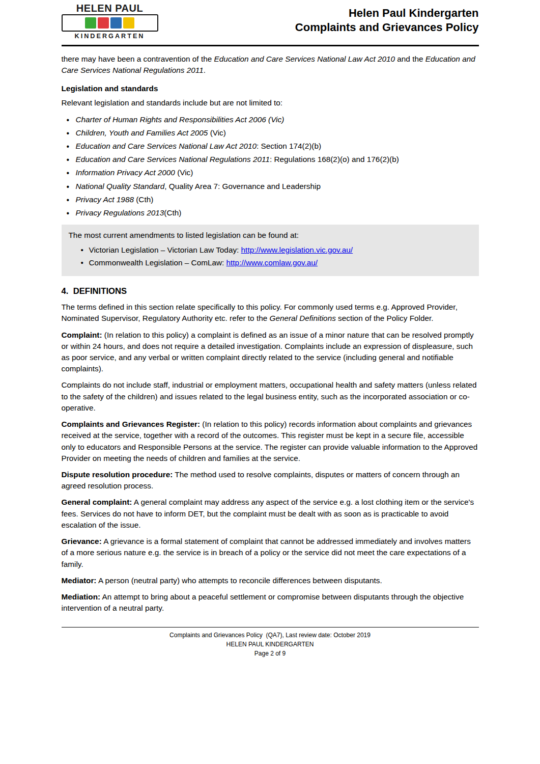HELEN PAUL
KINDERGARTEN
Helen Paul Kindergarten
Complaints and Grievances Policy
there may have been a contravention of the Education and Care Services National Law Act 2010 and the Education and Care Services National Regulations 2011.
Legislation and standards
Relevant legislation and standards include but are not limited to:
Charter of Human Rights and Responsibilities Act 2006 (Vic)
Children, Youth and Families Act 2005 (Vic)
Education and Care Services National Law Act 2010: Section 174(2)(b)
Education and Care Services National Regulations 2011: Regulations 168(2)(o) and 176(2)(b)
Information Privacy Act 2000 (Vic)
National Quality Standard, Quality Area 7: Governance and Leadership
Privacy Act 1988 (Cth)
Privacy Regulations 2013(Cth)
The most current amendments to listed legislation can be found at:
Victorian Legislation – Victorian Law Today: http://www.legislation.vic.gov.au/
Commonwealth Legislation – ComLaw: http://www.comlaw.gov.au/
4. DEFINITIONS
The terms defined in this section relate specifically to this policy. For commonly used terms e.g. Approved Provider, Nominated Supervisor, Regulatory Authority etc. refer to the General Definitions section of the Policy Folder.
Complaint: (In relation to this policy) a complaint is defined as an issue of a minor nature that can be resolved promptly or within 24 hours, and does not require a detailed investigation. Complaints include an expression of displeasure, such as poor service, and any verbal or written complaint directly related to the service (including general and notifiable complaints).
Complaints do not include staff, industrial or employment matters, occupational health and safety matters (unless related to the safety of the children) and issues related to the legal business entity, such as the incorporated association or co-operative.
Complaints and Grievances Register: (In relation to this policy) records information about complaints and grievances received at the service, together with a record of the outcomes. This register must be kept in a secure file, accessible only to educators and Responsible Persons at the service. The register can provide valuable information to the Approved Provider on meeting the needs of children and families at the service.
Dispute resolution procedure: The method used to resolve complaints, disputes or matters of concern through an agreed resolution process.
General complaint: A general complaint may address any aspect of the service e.g. a lost clothing item or the service's fees. Services do not have to inform DET, but the complaint must be dealt with as soon as is practicable to avoid escalation of the issue.
Grievance: A grievance is a formal statement of complaint that cannot be addressed immediately and involves matters of a more serious nature e.g. the service is in breach of a policy or the service did not meet the care expectations of a family.
Mediator: A person (neutral party) who attempts to reconcile differences between disputants.
Mediation: An attempt to bring about a peaceful settlement or compromise between disputants through the objective intervention of a neutral party.
Complaints and Grievances Policy (QA7), Last review date: October 2019
HELEN PAUL KINDERGARTEN
Page 2 of 9